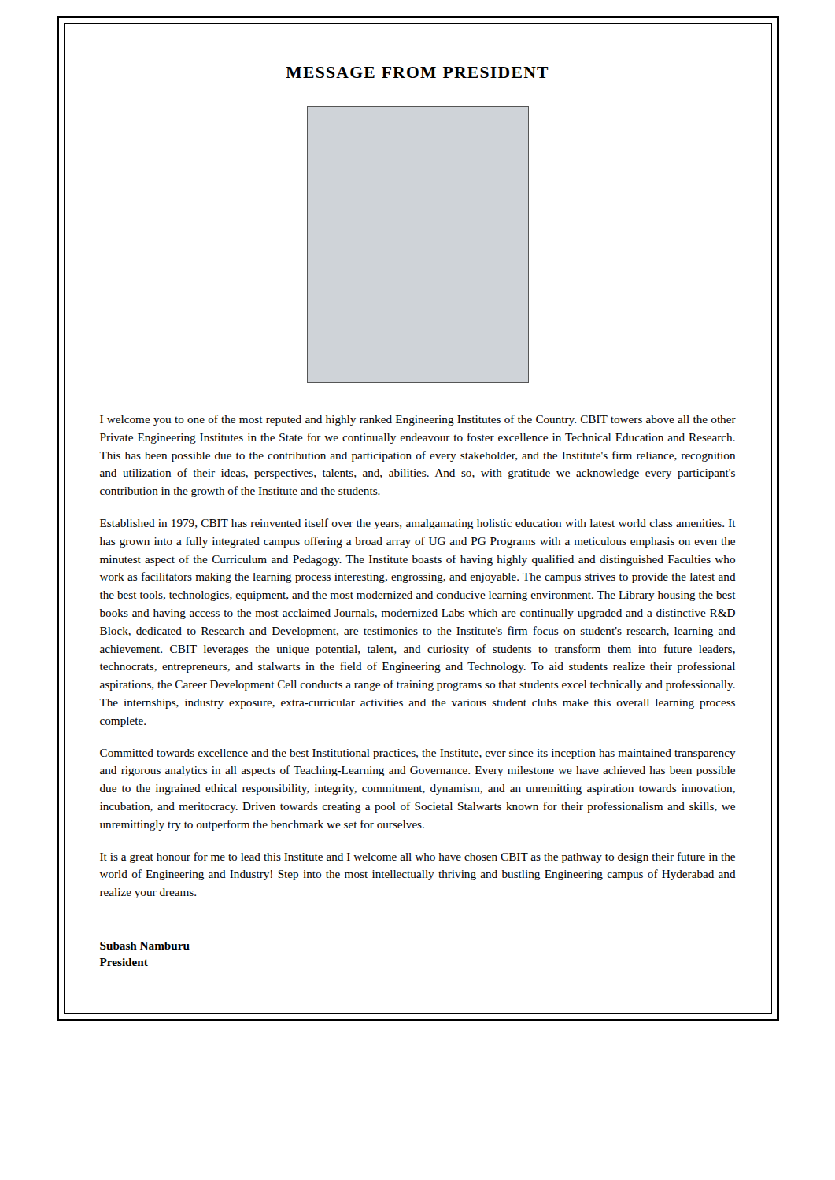MESSAGE FROM PRESIDENT
I welcome you to one of the most reputed and highly ranked Engineering Institutes of the Country. CBIT towers above all the other Private Engineering Institutes in the State for we continually endeavour to foster excellence in Technical Education and Research. This has been possible due to the contribution and participation of every stakeholder, and the Institute's firm reliance, recognition and utilization of their ideas, perspectives, talents, and, abilities. And so, with gratitude we acknowledge every participant's contribution in the growth of the Institute and the students.
Established in 1979, CBIT has reinvented itself over the years, amalgamating holistic education with latest world class amenities. It has grown into a fully integrated campus offering a broad array of UG and PG Programs with a meticulous emphasis on even the minutest aspect of the Curriculum and Pedagogy. The Institute boasts of having highly qualified and distinguished Faculties who work as facilitators making the learning process interesting, engrossing, and enjoyable. The campus strives to provide the latest and the best tools, technologies, equipment, and the most modernized and conducive learning environment. The Library housing the best books and having access to the most acclaimed Journals, modernized Labs which are continually upgraded and a distinctive R&D Block, dedicated to Research and Development, are testimonies to the Institute's firm focus on student's research, learning and achievement. CBIT leverages the unique potential, talent, and curiosity of students to transform them into future leaders, technocrats, entrepreneurs, and stalwarts in the field of Engineering and Technology. To aid students realize their professional aspirations, the Career Development Cell conducts a range of training programs so that students excel technically and professionally. The internships, industry exposure, extra-curricular activities and the various student clubs make this overall learning process complete.
Committed towards excellence and the best Institutional practices, the Institute, ever since its inception has maintained transparency and rigorous analytics in all aspects of Teaching-Learning and Governance. Every milestone we have achieved has been possible due to the ingrained ethical responsibility, integrity, commitment, dynamism, and an unremitting aspiration towards innovation, incubation, and meritocracy. Driven towards creating a pool of Societal Stalwarts known for their professionalism and skills, we unremittingly try to outperform the benchmark we set for ourselves.
It is a great honour for me to lead this Institute and I welcome all who have chosen CBIT as the pathway to design their future in the world of Engineering and Industry! Step into the most intellectually thriving and bustling Engineering campus of Hyderabad and realize your dreams.
Subash Namburu
President